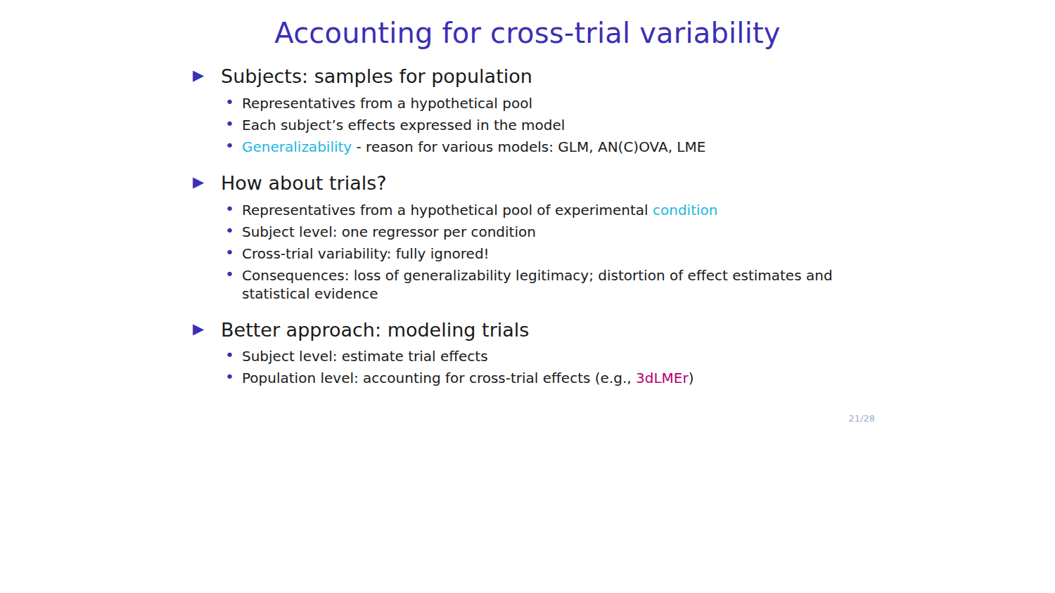Accounting for cross-trial variability
Subjects: samples for population
Representatives from a hypothetical pool
Each subject’s effects expressed in the model
Generalizability - reason for various models: GLM, AN(C)OVA, LME
How about trials?
Representatives from a hypothetical pool of experimental condition
Subject level: one regressor per condition
Cross-trial variability: fully ignored!
Consequences: loss of generalizability legitimacy; distortion of effect estimates and statistical evidence
Better approach: modeling trials
Subject level: estimate trial effects
Population level: accounting for cross-trial effects (e.g., 3dLMEr)
21/28